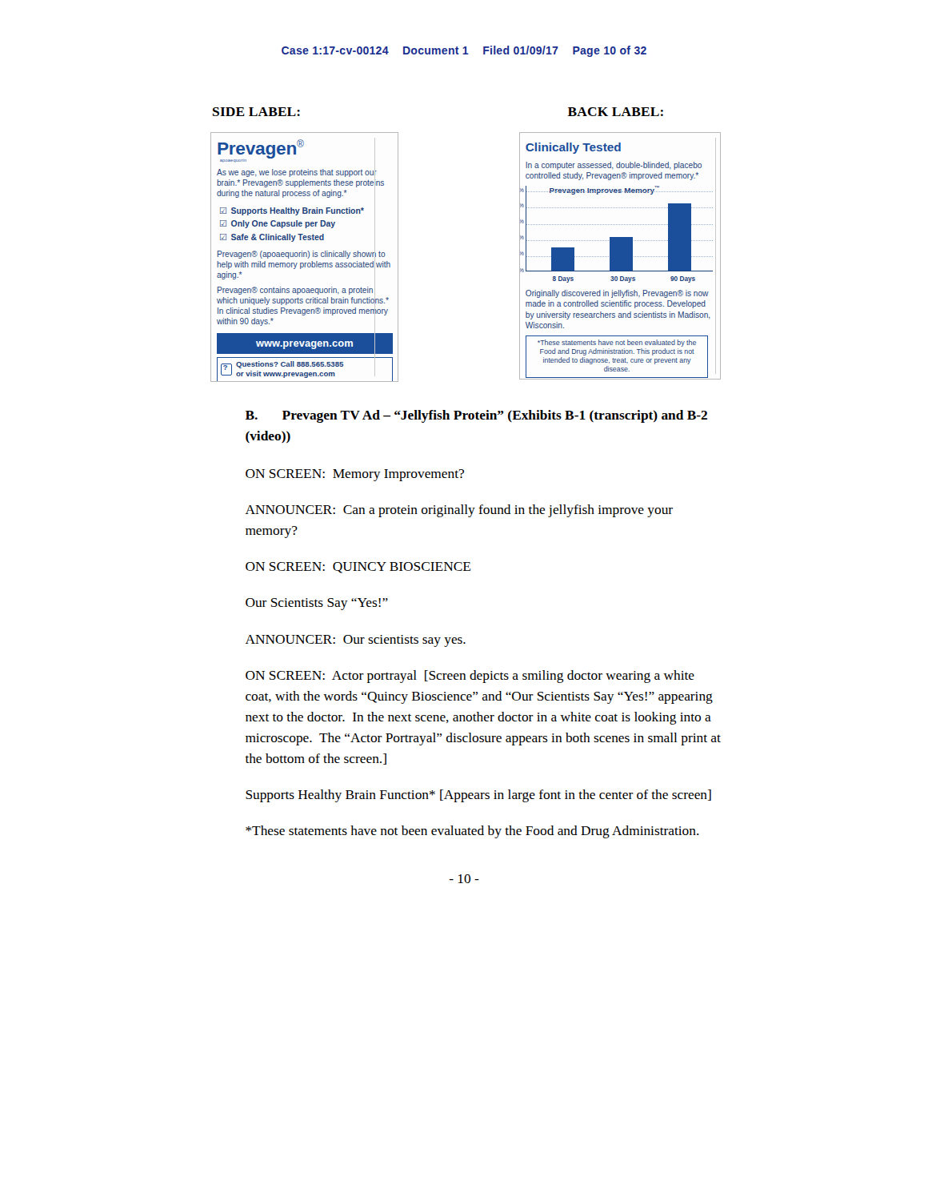Case 1:17-cv-00124 Document 1 Filed 01/09/17 Page 10 of 32
SIDE LABEL:
Prevagen®
apoaequorin
As we age, we lose proteins that support our brain.* Prevagen® supplements these proteins during the natural process of aging.*
Supports Healthy Brain Function*
Only One Capsule per Day
Safe & Clinically Tested
Prevagen® (apoaequorin) is clinically shown to help with mild memory problems associated with aging.*
Prevagen® contains apoaequorin, a protein which uniquely supports critical brain functions.* In clinical studies Prevagen® improved memory within 90 days.*
www.prevagen.com
Questions? Call 888.565.5385
or visit www.prevagen.com
BACK LABEL:
Clinically Tested
In a computer assessed, double-blinded, placebo controlled study, Prevagen® improved memory.*
Prevagen Improves Memory™
25% 20% 15% 10% 5% 0%
8 Days 30 Days 90 Days
Originally discovered in jellyfish, Prevagen® is now made in a controlled scientific process. Developed by university researchers and scientists in Madison, Wisconsin.
*These statements have not been evaluated by the Food and Drug Administration. This product is not intended to diagnose, treat, cure or prevent any disease.
B. Prevagen TV Ad – “Jellyfish Protein” (Exhibits B-1 (transcript) and B-2 (video))
ON SCREEN: Memory Improvement?
ANNOUNCER: Can a protein originally found in the jellyfish improve your memory?
ON SCREEN: QUINCY BIOSCIENCE
Our Scientists Say “Yes!”
ANNOUNCER: Our scientists say yes.
ON SCREEN: Actor portrayal [Screen depicts a smiling doctor wearing a white coat, with the words “Quincy Bioscience” and “Our Scientists Say “Yes!” appearing next to the doctor. In the next scene, another doctor in a white coat is looking into a microscope. The “Actor Portrayal” disclosure appears in both scenes in small print at the bottom of the screen.]
Supports Healthy Brain Function* [Appears in large font in the center of the screen]
*These statements have not been evaluated by the Food and Drug Administration.
- 10 -